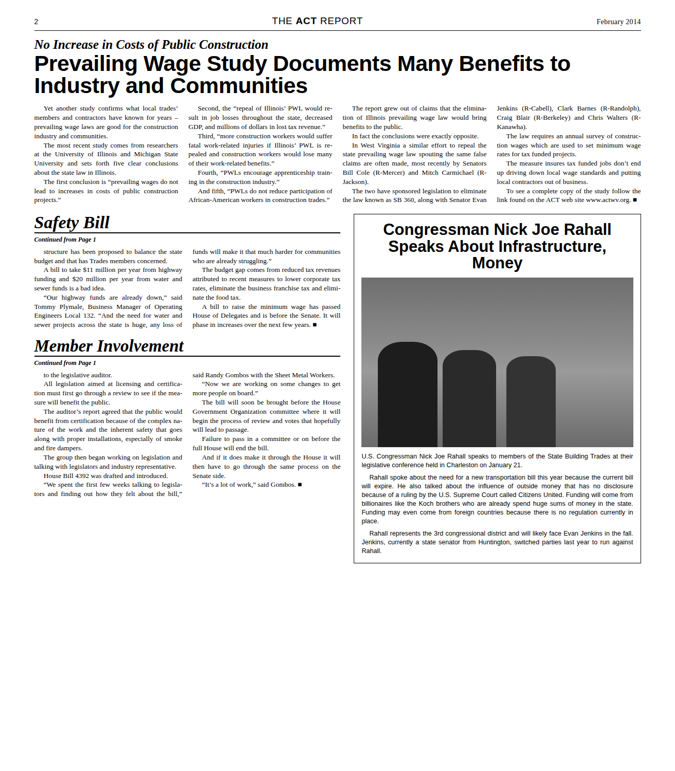2
The ACT Report
February 2014
No Increase in Costs of Public Construction
Prevailing Wage Study Documents Many Benefits to Industry and Communities
Yet another study confirms what local trades’ members and contractors have known for years – prevailing wage laws are good for the construction industry and communities.
The most recent study comes from researchers at the University of Illinois and Michigan State University and sets forth five clear conclusions about the state law in Illinois.
The first conclusion is “prevailing wages do not lead to increases in costs of public construction projects.”
Second, the “repeal of Illinois’ PWL would result in job losses throughout the state, decreased GDP, and millions of dollars in lost tax revenue.”
Third, “more construction workers would suffer fatal work-related injuries if Illinois’ PWL is repealed and construction workers would lose many of their work-related benefits.”
Fourth, “PWLs encourage apprenticeship training in the construction industry.”
And fifth, “PWLs do not reduce participation of African-American workers in construction trades.”
The report grew out of claims that the elimination of Illinois prevailing wage law would bring benefits to the public.
In fact the conclusions were exactly opposite.
In West Virginia a similar effort to repeal the state prevailing wage law spouting the same false claims are often made, most recently by Senators Bill Cole (R-Mercer) and Mitch Carmichael (R-Jackson).
The two have sponsored legislation to eliminate the law known as SB 360, along with Senator Evan Jenkins (R-Cabell), Clark Barnes (R-Randolph), Craig Blair (R-Berkeley) and Chris Walters (R-Kanawha).
The law requires an annual survey of construction wages which are used to set minimum wage rates for tax funded projects.
The measure insures tax funded jobs don’t end up driving down local wage standards and putting local contractors out of business.
To see a complete copy of the study follow the link found on the ACT web site www.actwv.org. ■
Safety Bill
Continued from Page 1
structure has been proposed to balance the state budget and that has Trades members concerned.
A bill to take $11 million per year from highway funding and $20 million per year from water and sewer funds is a bad idea.
“Our highway funds are already down,” said Tommy Plymale, Business Manager of Operating Engineers Local 132. “And the need for water and sewer projects across the state is huge, any loss of funds will make it that much harder for communities who are already struggling.”
The budget gap comes from reduced tax revenues attributed to recent measures to lower corporate tax rates, eliminate the business franchise tax and eliminate the food tax.
A bill to raise the minimum wage has passed House of Delegates and is before the Senate. It will phase in increases over the next few years. ■
Member Involvement
Continued from Page 1
to the legislative auditor.
All legislation aimed at licensing and certification must first go through a review to see if the measure will benefit the public.
The auditor’s report agreed that the public would benefit from certification because of the complex nature of the work and the inherent safety that goes along with proper installations, especially of smoke and fire dampers.
The group then began working on legislation and talking with legislators and industry representative.
House Bill 4392 was drafted and introduced.
“We spent the first few weeks talking to legislators and finding out how they felt about the bill,” said Randy Gombos with the Sheet Metal Workers.
“Now we are working on some changes to get more people on board.”
The bill will soon be brought before the House Government Organization committee where it will begin the process of review and votes that hopefully will lead to passage.
Failure to pass in a committee or on before the full House will end the bill.
And if it does make it through the House it will then have to go through the same process on the Senate side.
“It’s a lot of work,” said Gombos. ■
Congressman Nick Joe Rahall Speaks About Infrastructure, Money
U.S. Congressman Nick Joe Rahall speaks to members of the State Building Trades at their legislative conference held in Charleston on January 21.
Rahall spoke about the need for a new transportation bill this year because the current bill will expire. He also talked about the influence of outside money that has no disclosure because of a ruling by the U.S. Supreme Court called Citizens United. Funding will come from billionaires like the Koch brothers who are already spend huge sums of money in the state. Funding may even come from foreign countries because there is no regulation currently in place.
Rahall represents the 3rd congressional district and will likely face Evan Jenkins in the fall. Jenkins, currently a state senator from Huntington, switched parties last year to run against Rahall.